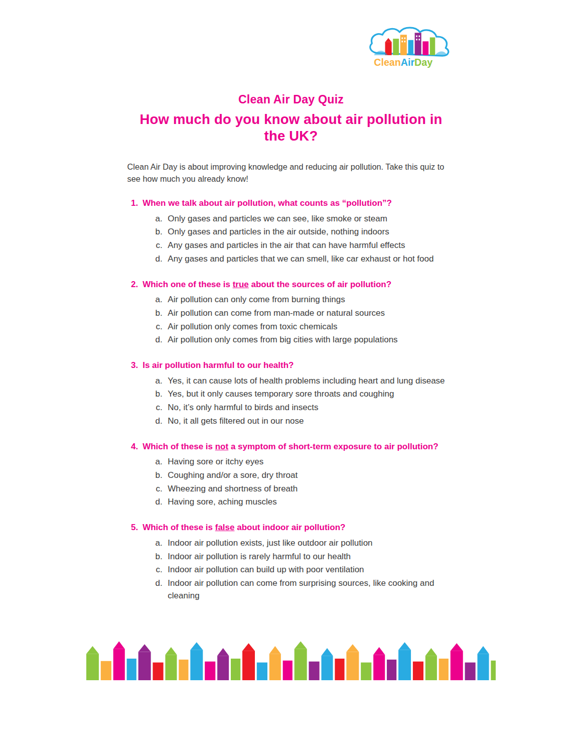CleanAirDay
Clean Air Day Quiz
How much do you know about air pollution in the UK?
Clean Air Day is about improving knowledge and reducing air pollution. Take this quiz to see how much you already know!
When we talk about air pollution, what counts as “pollution”?
Only gases and particles we can see, like smoke or steam
Only gases and particles in the air outside, nothing indoors
Any gases and particles in the air that can have harmful effects
Any gases and particles that we can smell, like car exhaust or hot food
Which one of these is true about the sources of air pollution?
Air pollution can only come from burning things
Air pollution can come from man-made or natural sources
Air pollution only comes from toxic chemicals
Air pollution only comes from big cities with large populations
Is air pollution harmful to our health?
Yes, it can cause lots of health problems including heart and lung disease
Yes, but it only causes temporary sore throats and coughing
No, it’s only harmful to birds and insects
No, it all gets filtered out in our nose
Which of these is not a symptom of short-term exposure to air pollution?
Having sore or itchy eyes
Coughing and/or a sore, dry throat
Wheezing and shortness of breath
Having sore, aching muscles
Which of these is false about indoor air pollution?
Indoor air pollution exists, just like outdoor air pollution
Indoor air pollution is rarely harmful to our health
Indoor air pollution can build up with poor ventilation
Indoor air pollution can come from surprising sources, like cooking and cleaning